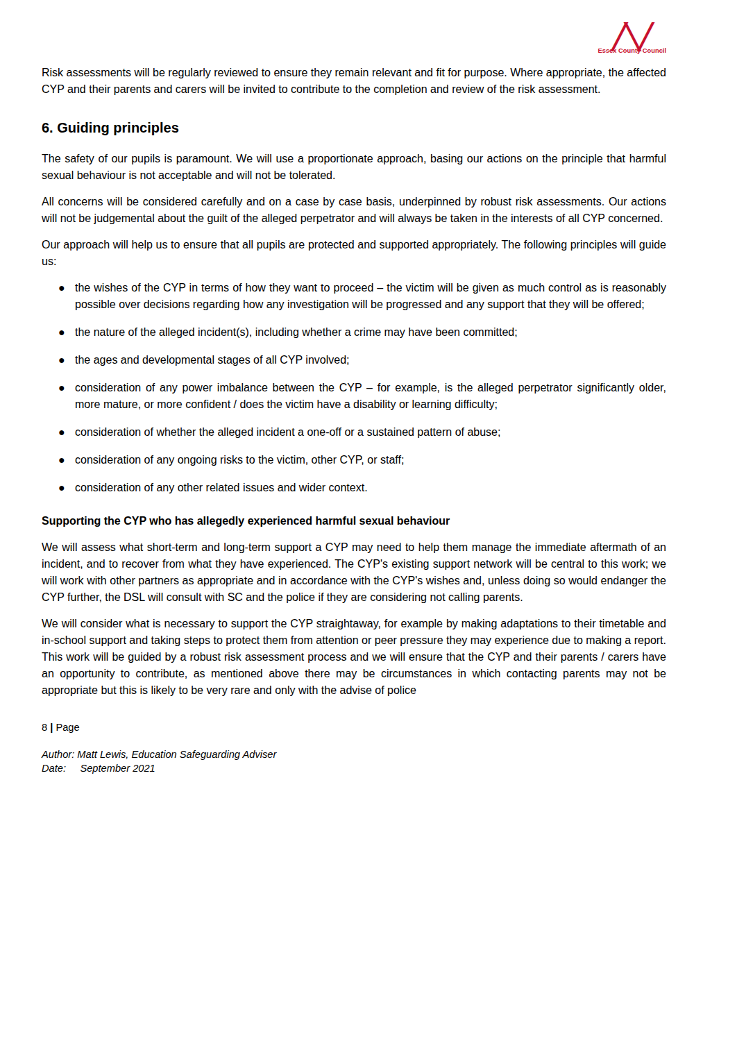╱╲╱ Essex County Council
Risk assessments will be regularly reviewed to ensure they remain relevant and fit for purpose. Where appropriate, the affected CYP and their parents and carers will be invited to contribute to the completion and review of the risk assessment.
6. Guiding principles
The safety of our pupils is paramount. We will use a proportionate approach, basing our actions on the principle that harmful sexual behaviour is not acceptable and will not be tolerated.
All concerns will be considered carefully and on a case by case basis, underpinned by robust risk assessments. Our actions will not be judgemental about the guilt of the alleged perpetrator and will always be taken in the interests of all CYP concerned.
Our approach will help us to ensure that all pupils are protected and supported appropriately. The following principles will guide us:
the wishes of the CYP in terms of how they want to proceed – the victim will be given as much control as is reasonably possible over decisions regarding how any investigation will be progressed and any support that they will be offered;
the nature of the alleged incident(s), including whether a crime may have been committed;
the ages and developmental stages of all CYP involved;
consideration of any power imbalance between the CYP – for example, is the alleged perpetrator significantly older, more mature, or more confident / does the victim have a disability or learning difficulty;
consideration of whether the alleged incident a one-off or a sustained pattern of abuse;
consideration of any ongoing risks to the victim, other CYP, or staff;
consideration of any other related issues and wider context.
Supporting the CYP who has allegedly experienced harmful sexual behaviour
We will assess what short-term and long-term support a CYP may need to help them manage the immediate aftermath of an incident, and to recover from what they have experienced. The CYP's existing support network will be central to this work; we will work with other partners as appropriate and in accordance with the CYP's wishes and, unless doing so would endanger the CYP further, the DSL will consult with SC and the police if they are considering not calling parents.
We will consider what is necessary to support the CYP straightaway, for example by making adaptations to their timetable and in-school support and taking steps to protect them from attention or peer pressure they may experience due to making a report. This work will be guided by a robust risk assessment process and we will ensure that the CYP and their parents / carers have an opportunity to contribute, as mentioned above there may be circumstances in which contacting parents may not be appropriate but this is likely to be very rare and only with the advise of police
8 | Page
Author: Matt Lewis, Education Safeguarding Adviser
Date: September 2021